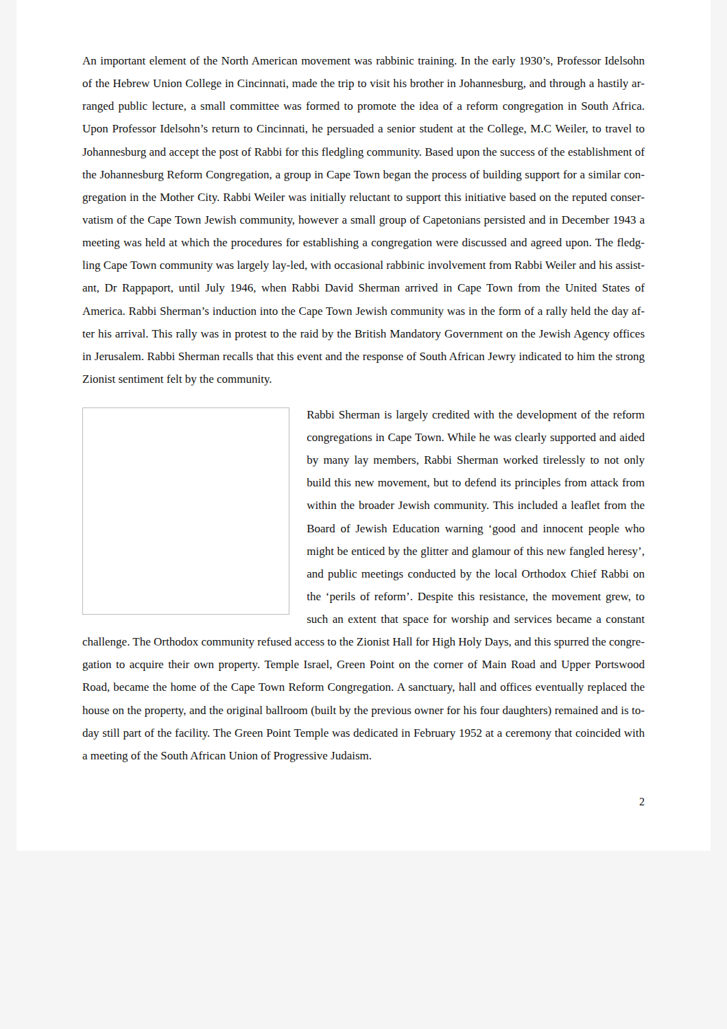An important element of the North American movement was rabbinic training. In the early 1930’s, Professor Idelsohn of the Hebrew Union College in Cincinnati, made the trip to visit his brother in Johannesburg, and through a hastily arranged public lecture, a small committee was formed to promote the idea of a reform congregation in South Africa. Upon Professor Idelsohn’s return to Cincinnati, he persuaded a senior student at the College, M.C Weiler, to travel to Johannesburg and accept the post of Rabbi for this fledgling community. Based upon the success of the establishment of the Johannesburg Reform Congregation, a group in Cape Town began the process of building support for a similar congregation in the Mother City. Rabbi Weiler was initially reluctant to support this initiative based on the reputed conservatism of the Cape Town Jewish community, however a small group of Capetonians persisted and in December 1943 a meeting was held at which the procedures for establishing a congregation were discussed and agreed upon. The fledgling Cape Town community was largely lay-led, with occasional rabbinic involvement from Rabbi Weiler and his assistant, Dr Rappaport, until July 1946, when Rabbi David Sherman arrived in Cape Town from the United States of America. Rabbi Sherman’s induction into the Cape Town Jewish community was in the form of a rally held the day after his arrival. This rally was in protest to the raid by the British Mandatory Government on the Jewish Agency offices in Jerusalem. Rabbi Sherman recalls that this event and the response of South African Jewry indicated to him the strong Zionist sentiment felt by the community.
Rabbi Sherman is largely credited with the development of the reform congregations in Cape Town. While he was clearly supported and aided by many lay members, Rabbi Sherman worked tirelessly to not only build this new movement, but to defend its principles from attack from within the broader Jewish community. This included a leaflet from the Board of Jewish Education warning ‘good and innocent people who might be enticed by the glitter and glamour of this new fangled heresy’, and public meetings conducted by the local Orthodox Chief Rabbi on the ‘perils of reform’. Despite this resistance, the movement grew, to such an extent that space for worship and services became a constant challenge. The Orthodox community refused access to the Zionist Hall for High Holy Days, and this spurred the congregation to acquire their own property. Temple Israel, Green Point on the corner of Main Road and Upper Portswood Road, became the home of the Cape Town Reform Congregation. A sanctuary, hall and offices eventually replaced the house on the property, and the original ballroom (built by the previous owner for his four daughters) remained and is today still part of the facility. The Green Point Temple was dedicated in February 1952 at a ceremony that coincided with a meeting of the South African Union of Progressive Judaism.
2